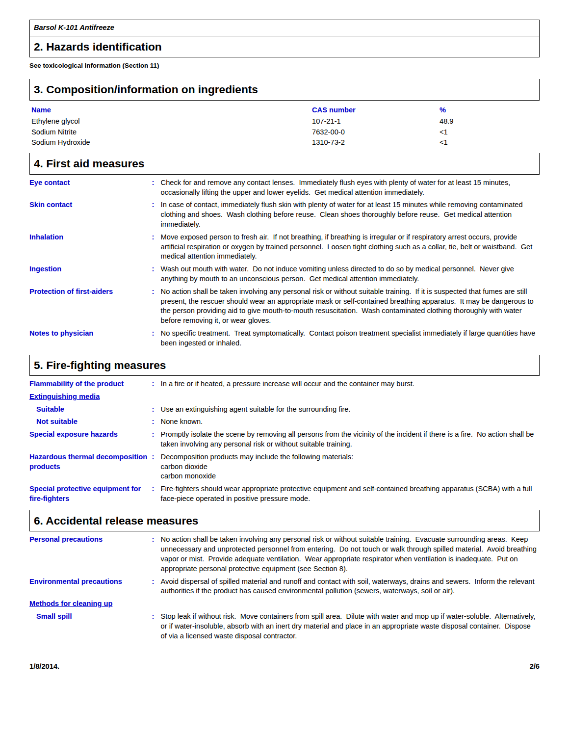Barsol K-101 Antifreeze
2. Hazards identification
See toxicological information (Section 11)
3. Composition/information on ingredients
| Name | CAS number | % |
| --- | --- | --- |
| Ethylene glycol | 107-21-1 | 48.9 |
| Sodium Nitrite | 7632-00-0 | <1 |
| Sodium Hydroxide | 1310-73-2 | <1 |
4. First aid measures
| Eye contact | : | Check for and remove any contact lenses. Immediately flush eyes with plenty of water for at least 15 minutes, occasionally lifting the upper and lower eyelids. Get medical attention immediately. |
| Skin contact | : | In case of contact, immediately flush skin with plenty of water for at least 15 minutes while removing contaminated clothing and shoes. Wash clothing before reuse. Clean shoes thoroughly before reuse. Get medical attention immediately. |
| Inhalation | : | Move exposed person to fresh air. If not breathing, if breathing is irregular or if respiratory arrest occurs, provide artificial respiration or oxygen by trained personnel. Loosen tight clothing such as a collar, tie, belt or waistband. Get medical attention immediately. |
| Ingestion | : | Wash out mouth with water. Do not induce vomiting unless directed to do so by medical personnel. Never give anything by mouth to an unconscious person. Get medical attention immediately. |
| Protection of first-aiders | : | No action shall be taken involving any personal risk or without suitable training. If it is suspected that fumes are still present, the rescuer should wear an appropriate mask or self-contained breathing apparatus. It may be dangerous to the person providing aid to give mouth-to-mouth resuscitation. Wash contaminated clothing thoroughly with water before removing it, or wear gloves. |
| Notes to physician | : | No specific treatment. Treat symptomatically. Contact poison treatment specialist immediately if large quantities have been ingested or inhaled. |
5. Fire-fighting measures
| Flammability of the product | : | In a fire or if heated, a pressure increase will occur and the container may burst. |
| Extinguishing media |
| Suitable | : | Use an extinguishing agent suitable for the surrounding fire. |
| Not suitable | : | None known. |
| Special exposure hazards | : | Promptly isolate the scene by removing all persons from the vicinity of the incident if there is a fire. No action shall be taken involving any personal risk or without suitable training. |
| Hazardous thermal decomposition products | : | Decomposition products may include the following materials: carbon dioxide carbon monoxide |
| Special protective equipment for fire-fighters | : | Fire-fighters should wear appropriate protective equipment and self-contained breathing apparatus (SCBA) with a full face-piece operated in positive pressure mode. |
6. Accidental release measures
| Personal precautions | : | No action shall be taken involving any personal risk or without suitable training. Evacuate surrounding areas. Keep unnecessary and unprotected personnel from entering. Do not touch or walk through spilled material. Avoid breathing vapor or mist. Provide adequate ventilation. Wear appropriate respirator when ventilation is inadequate. Put on appropriate personal protective equipment (see Section 8). |
| Environmental precautions | : | Avoid dispersal of spilled material and runoff and contact with soil, waterways, drains and sewers. Inform the relevant authorities if the product has caused environmental pollution (sewers, waterways, soil or air). |
| Methods for cleaning up |
| Small spill | : | Stop leak if without risk. Move containers from spill area. Dilute with water and mop up if water-soluble. Alternatively, or if water-insoluble, absorb with an inert dry material and place in an appropriate waste disposal container. Dispose of via a licensed waste disposal contractor. |
1/8/2014. 2/6